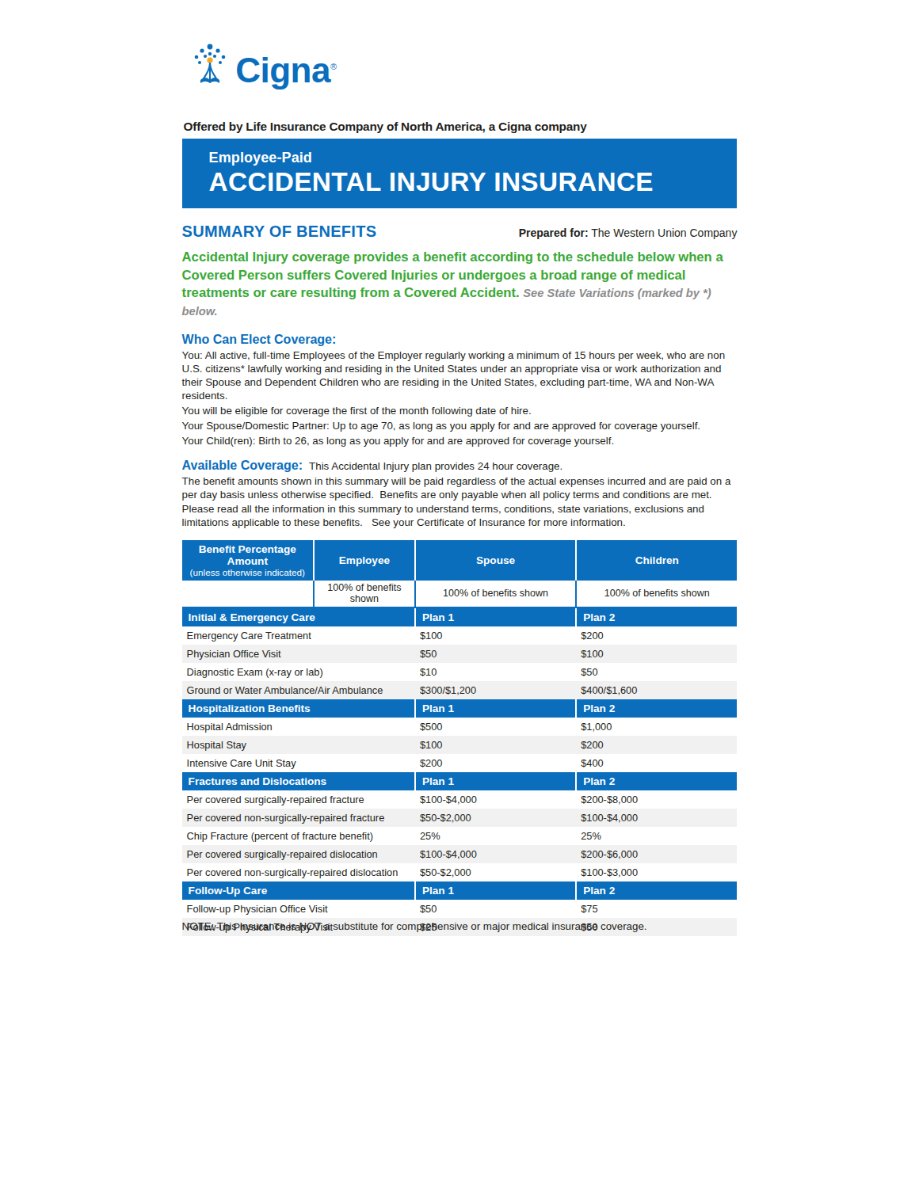Cigna®
Offered by Life Insurance Company of North America, a Cigna company
Employee-Paid
ACCIDENTAL INJURY INSURANCE
SUMMARY OF BENEFITS
Prepared for: The Western Union Company
Accidental Injury coverage provides a benefit according to the schedule below when a Covered Person suffers Covered Injuries or undergoes a broad range of medical treatments or care resulting from a Covered Accident. See State Variations (marked by *) below.
Who Can Elect Coverage:
You: All active, full-time Employees of the Employer regularly working a minimum of 15 hours per week, who are non U.S. citizens* lawfully working and residing in the United States under an appropriate visa or work authorization and their Spouse and Dependent Children who are residing in the United States, excluding part-time, WA and Non-WA residents.
You will be eligible for coverage the first of the month following date of hire.
Your Spouse/Domestic Partner: Up to age 70, as long as you apply for and are approved for coverage yourself.
Your Child(ren): Birth to 26, as long as you apply for and are approved for coverage yourself.
Available Coverage: This Accidental Injury plan provides 24 hour coverage.
The benefit amounts shown in this summary will be paid regardless of the actual expenses incurred and are paid on a per day basis unless otherwise specified. Benefits are only payable when all policy terms and conditions are met. Please read all the information in this summary to understand terms, conditions, state variations, exclusions and limitations applicable to these benefits. See your Certificate of Insurance for more information.
| Benefit Percentage Amount (unless otherwise indicated) | Employee | Spouse | Children |
| | 100% of benefits shown | 100% of benefits shown | 100% of benefits shown |
| Initial & Emergency Care | Plan 1 | Plan 2 |
| Emergency Care Treatment | $100 | $200 |
| Physician Office Visit | $50 | $100 |
| Diagnostic Exam (x-ray or lab) | $10 | $50 |
| Ground or Water Ambulance/Air Ambulance | $300/$1,200 | $400/$1,600 |
| Hospitalization Benefits | Plan 1 | Plan 2 |
| Hospital Admission | $500 | $1,000 |
| Hospital Stay | $100 | $200 |
| Intensive Care Unit Stay | $200 | $400 |
| Fractures and Dislocations | Plan 1 | Plan 2 |
| Per covered surgically-repaired fracture | $100-$4,000 | $200-$8,000 |
| Per covered non-surgically-repaired fracture | $50-$2,000 | $100-$4,000 |
| Chip Fracture (percent of fracture benefit) | 25% | 25% |
| Per covered surgically-repaired dislocation | $100-$4,000 | $200-$6,000 |
| Per covered non-surgically-repaired dislocation | $50-$2,000 | $100-$3,000 |
| Follow-Up Care | Plan 1 | Plan 2 |
| Follow-up Physician Office Visit | $50 | $75 |
| Follow-up Physical Therapy Visit | $25 | $50 |
NOTE: This insurance is NOT a substitute for comprehensive or major medical insurance coverage.